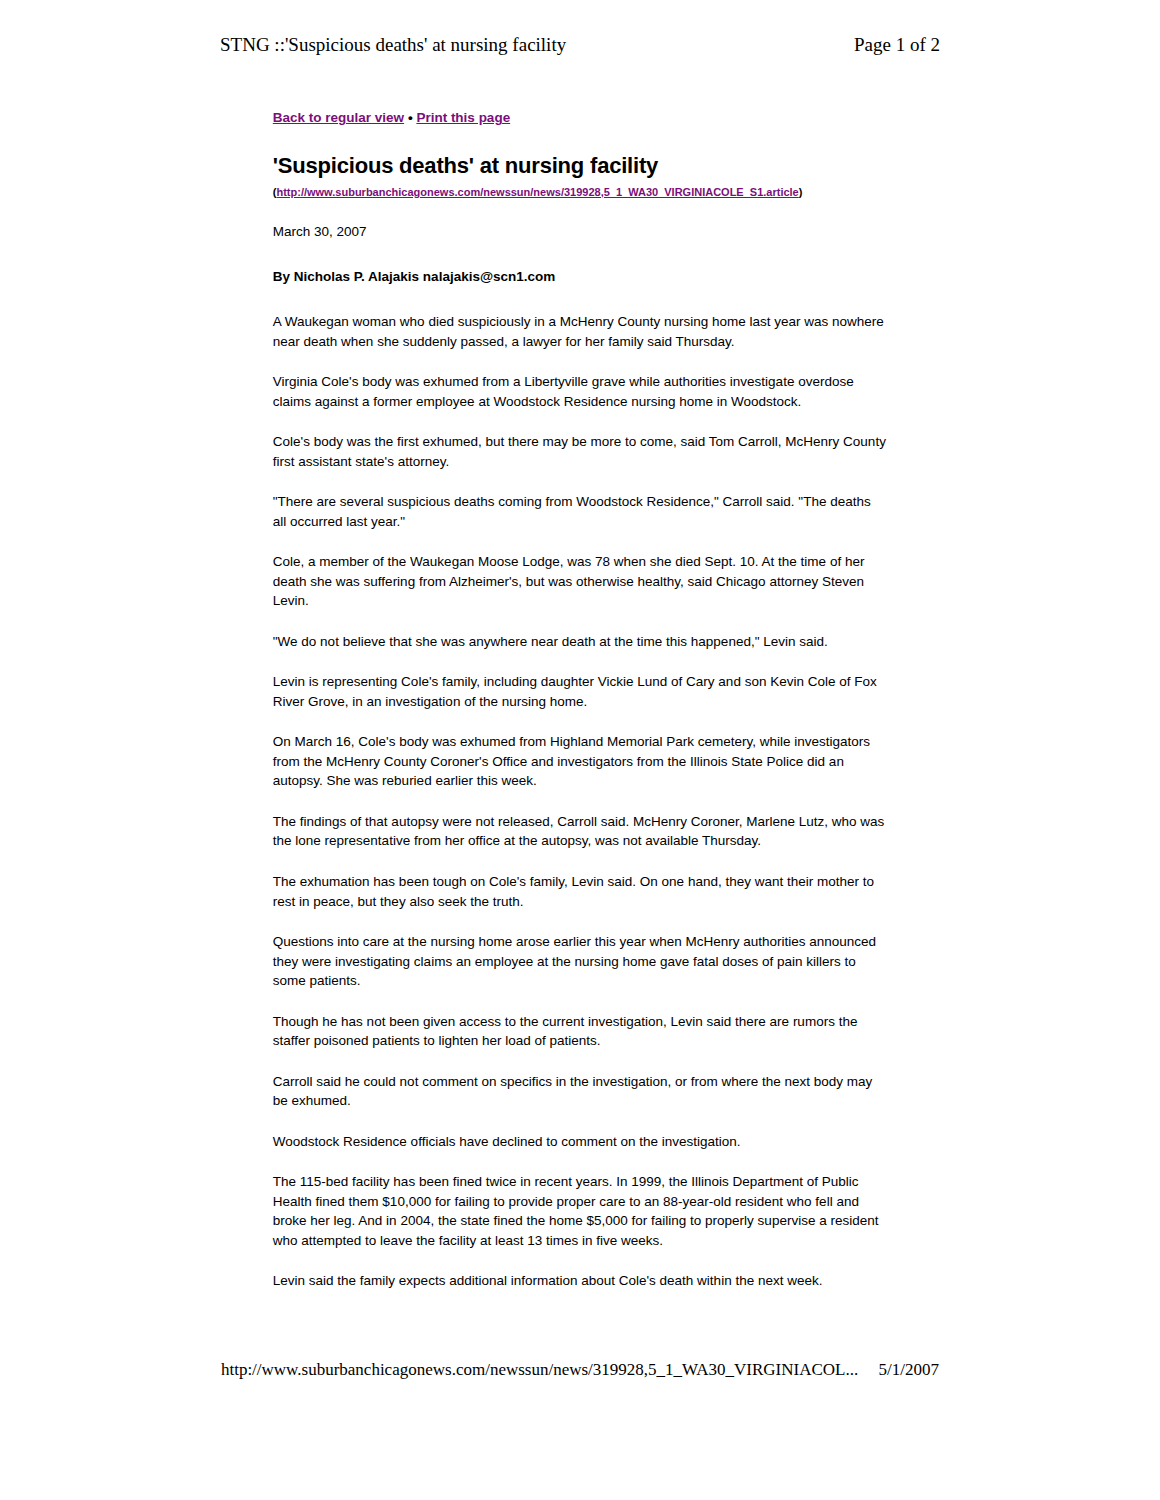STNG ::'Suspicious deaths' at nursing facility
Page 1 of 2
Back to regular view • Print this page
'Suspicious deaths' at nursing facility
(http://www.suburbanchicagonews.com/newssun/news/319928,5_1_WA30_VIRGINIACOLE_S1.article)
March 30, 2007
By Nicholas P. Alajakis nalajakis@scn1.com
A Waukegan woman who died suspiciously in a McHenry County nursing home last year was nowhere near death when she suddenly passed, a lawyer for her family said Thursday.
Virginia Cole's body was exhumed from a Libertyville grave while authorities investigate overdose claims against a former employee at Woodstock Residence nursing home in Woodstock.
Cole's body was the first exhumed, but there may be more to come, said Tom Carroll, McHenry County first assistant state's attorney.
"There are several suspicious deaths coming from Woodstock Residence," Carroll said. "The deaths all occurred last year."
Cole, a member of the Waukegan Moose Lodge, was 78 when she died Sept. 10. At the time of her death she was suffering from Alzheimer's, but was otherwise healthy, said Chicago attorney Steven Levin.
"We do not believe that she was anywhere near death at the time this happened," Levin said.
Levin is representing Cole's family, including daughter Vickie Lund of Cary and son Kevin Cole of Fox River Grove, in an investigation of the nursing home.
On March 16, Cole's body was exhumed from Highland Memorial Park cemetery, while investigators from the McHenry County Coroner's Office and investigators from the Illinois State Police did an autopsy. She was reburied earlier this week.
The findings of that autopsy were not released, Carroll said. McHenry Coroner, Marlene Lutz, who was the lone representative from her office at the autopsy, was not available Thursday.
The exhumation has been tough on Cole's family, Levin said. On one hand, they want their mother to rest in peace, but they also seek the truth.
Questions into care at the nursing home arose earlier this year when McHenry authorities announced they were investigating claims an employee at the nursing home gave fatal doses of pain killers to some patients.
Though he has not been given access to the current investigation, Levin said there are rumors the staffer poisoned patients to lighten her load of patients.
Carroll said he could not comment on specifics in the investigation, or from where the next body may be exhumed.
Woodstock Residence officials have declined to comment on the investigation.
The 115-bed facility has been fined twice in recent years. In 1999, the Illinois Department of Public Health fined them $10,000 for failing to provide proper care to an 88-year-old resident who fell and broke her leg. And in 2004, the state fined the home $5,000 for failing to properly supervise a resident who attempted to leave the facility at least 13 times in five weeks.
Levin said the family expects additional information about Cole's death within the next week.
http://www.suburbanchicagonews.com/newssun/news/319928,5_1_WA30_VIRGINIACOL... 5/1/2007